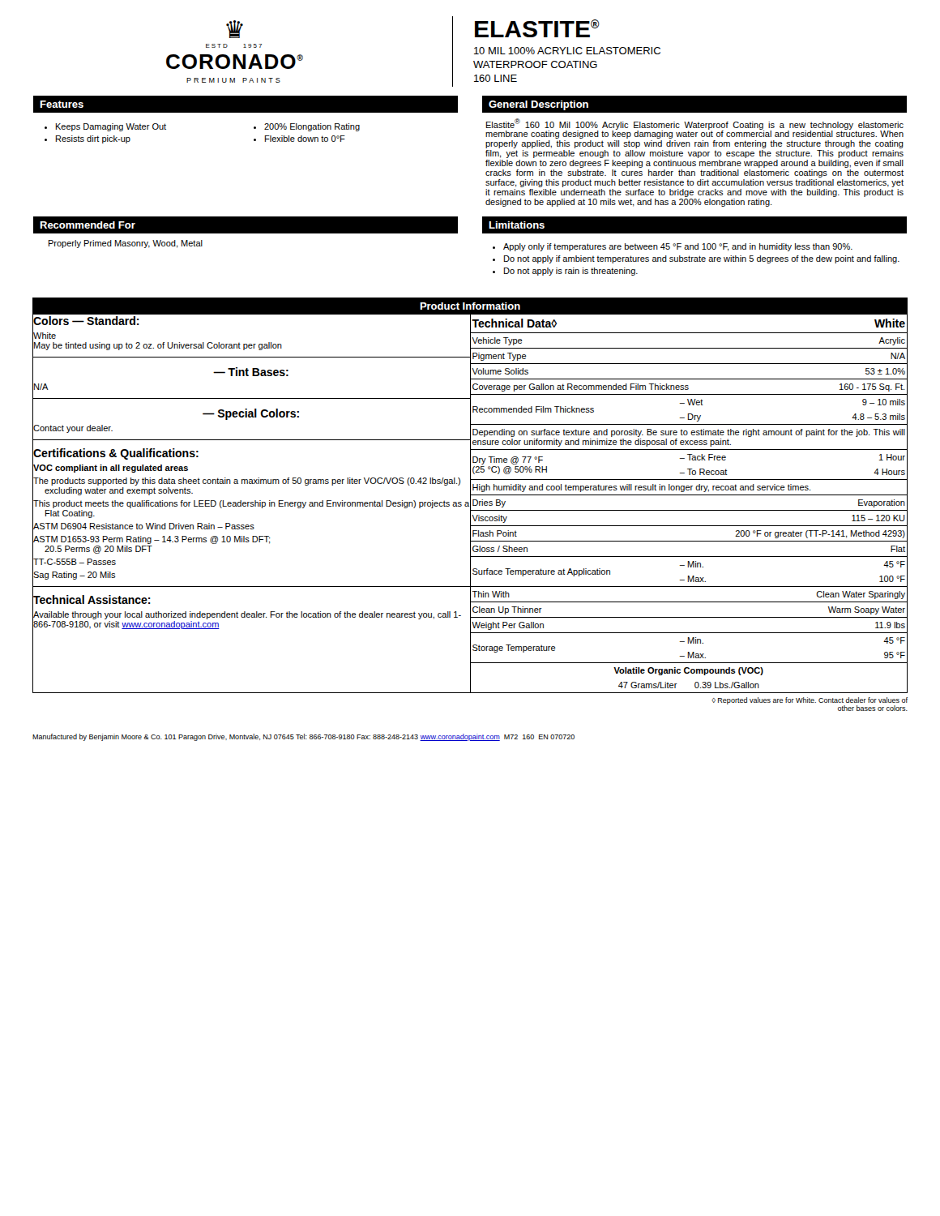| ♛ ESTD 1957 CORONADO ® PREMIUM PAINTS | ELASTITE ® 10 MIL 100% ACRYLIC ELASTOMERIC WATERPROOF COATING 160 LINE |
| Features / Keeps Damaging Water Out Resists dirt pick-up / 200% Elongation Rating Flexible down to 0°F / | General Description Elastite ® 160 10 Mil 100% Acrylic Elastomeric Waterproof Coating is a new technology elastomeric membrane coating designed to keep damaging water out of commercial and residential structures. When properly applied, this product will stop wind driven rain from entering the structure through the coating film, yet is permeable enough to allow moisture vapor to escape the structure. This product remains flexible down to zero degrees F keeping a continuous membrane wrapped around a building, even if small cracks form in the substrate. It cures harder than traditional elastomeric coatings on the outermost surface, giving this product much better resistance to dirt accumulation versus traditional elastomerics, yet it remains flexible underneath the surface to bridge cracks and move with the building. This product is designed to be applied at 10 mils wet, and has a 200% elongation rating. |
| Recommended For Properly Primed Masonry, Wood, Metal | Limitations Apply only if temperatures are between 45 °F and 100 °F, and in humidity less than 90%. Do not apply if ambient temperatures and substrate are within 5 degrees of the dew point and falling. Do not apply is rain is threatening. |
Product Information
| Colors — Standard: White May be tinted using up to 2 oz. of Universal Colorant per gallon — Tint Bases: N/A — Special Colors: Contact your dealer. Certifications & Qualifications: VOC compliant in all regulated areas The products supported by this data sheet contain a maximum of 50 grams per liter VOC/VOS (0.42 lbs/gal.) excluding water and exempt solvents. This product meets the qualifications for LEED (Leadership in Energy and Environmental Design) projects as a Flat Coating. ASTM D6904 Resistance to Wind Driven Rain – Passes ASTM D1653-93 Perm Rating – 14.3 Perms @ 10 Mils DFT; 20.5 Perms @ 20 Mils DFT TT-C-555B – Passes Sag Rating – 20 Mils Technical Assistance: Available through your local authorized independent dealer. For the location of the dealer nearest you, call 1-866-708-9180, or visit www.coronadopaint.com | / Technical Data◊ / White / / Vehicle Type / Acrylic / / Pigment Type / N/A / / Volume Solids / 53 ± 1.0% / / Coverage per Gallon at Recommended Film Thickness / 160 - 175 Sq. Ft. / / Recommended Film Thickness / – Wet / 9 – 10 mils / / – Dry / 4.8 – 5.3 mils / / Depending on surface texture and porosity. Be sure to estimate the right amount of paint for the job. This will ensure color uniformity and minimize the disposal of excess paint. / / Dry Time @ 77 °F (25 °C) @ 50% RH / – Tack Free / 1 Hour / / – To Recoat / 4 Hours / / High humidity and cool temperatures will result in longer dry, recoat and service times. / / Dries By / Evaporation / / Viscosity / 115 – 120 KU / / Flash Point / 200 °F or greater (TT-P-141, Method 4293) / / Gloss / Sheen / Flat / / Surface Temperature at Application / – Min. / 45 °F / / – Max. / 100 °F / / Thin With / Clean Water Sparingly / / Clean Up Thinner / Warm Soapy Water / / Weight Per Gallon / 11.9 lbs / / Storage Temperature / – Min. / 45 °F / / – Max. / 95 °F / / Volatile Organic Compounds (VOC) / / 47 Grams/Liter 0.39 Lbs./Gallon / |
◊ Reported values are for White. Contact dealer for values of
other bases or colors.
Manufactured by Benjamin Moore & Co. 101 Paragon Drive, Montvale, NJ 07645 Tel: 866-708-9180 Fax: 888-248-2143 www.coronadopaint.com M72 160 EN 070720